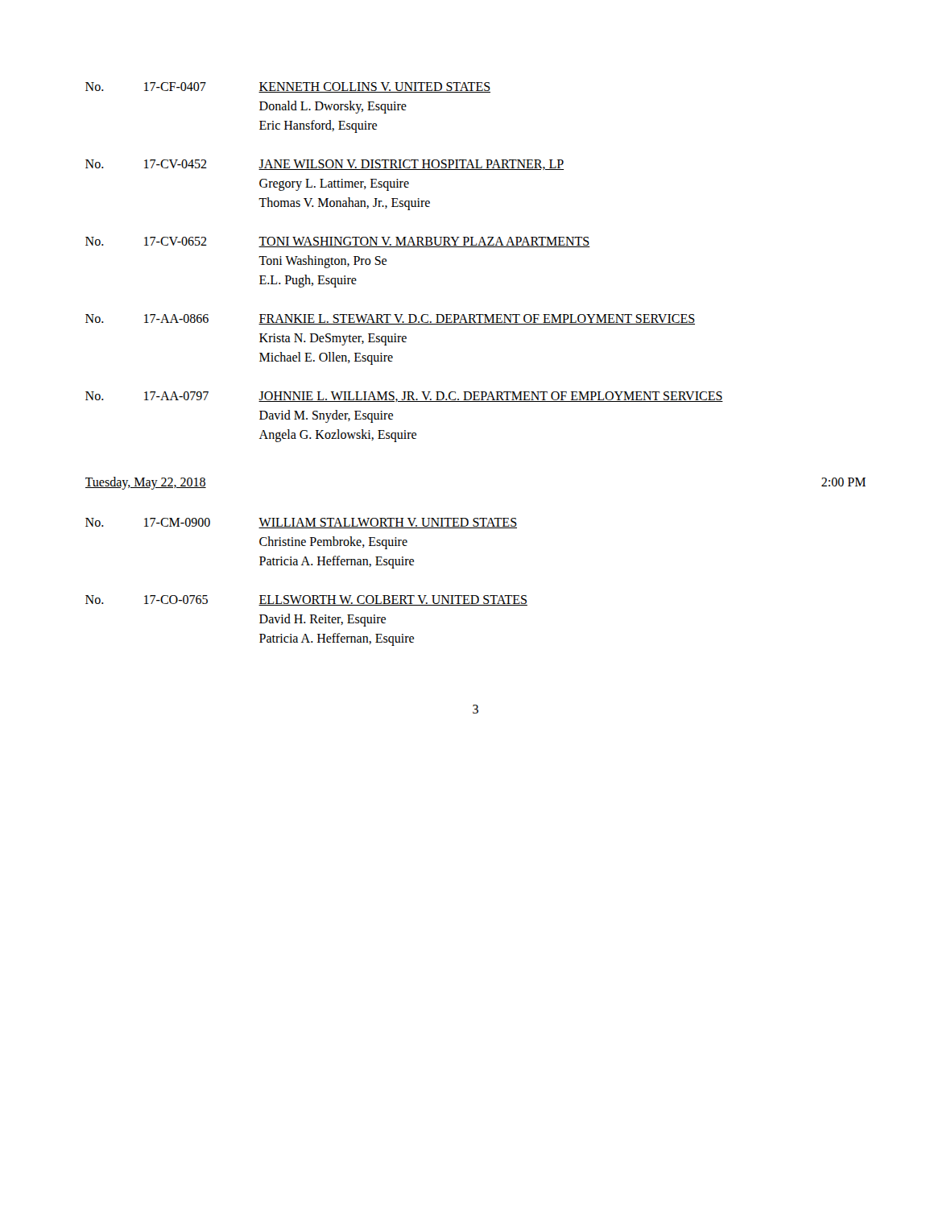| No. | 17-CF-0407 | Kenneth Collins v. United States Donald L. Dworsky, Esquire Eric Hansford, Esquire |
| No. | 17-CV-0452 | Jane Wilson v. District Hospital Partner, LP Gregory L. Lattimer, Esquire Thomas V. Monahan, Jr., Esquire |
| No. | 17-CV-0652 | Toni Washington v. Marbury Plaza Apartments Toni Washington, Pro Se E.L. Pugh, Esquire |
| No. | 17-AA-0866 | Frankie L. Stewart v. D.C. Department of Employment Services Krista N. DeSmyter, Esquire Michael E. Ollen, Esquire |
| No. | 17-AA-0797 | Johnnie L. Williams, Jr. v. D.C. Department of Employment Services David M. Snyder, Esquire Angela G. Kozlowski, Esquire |
Tuesday, May 22, 2018 2:00 PM
| No. | 17-CM-0900 | William Stallworth v. United States Christine Pembroke, Esquire Patricia A. Heffernan, Esquire |
| No. | 17-CO-0765 | Ellsworth W. Colbert v. United States David H. Reiter, Esquire Patricia A. Heffernan, Esquire |
3